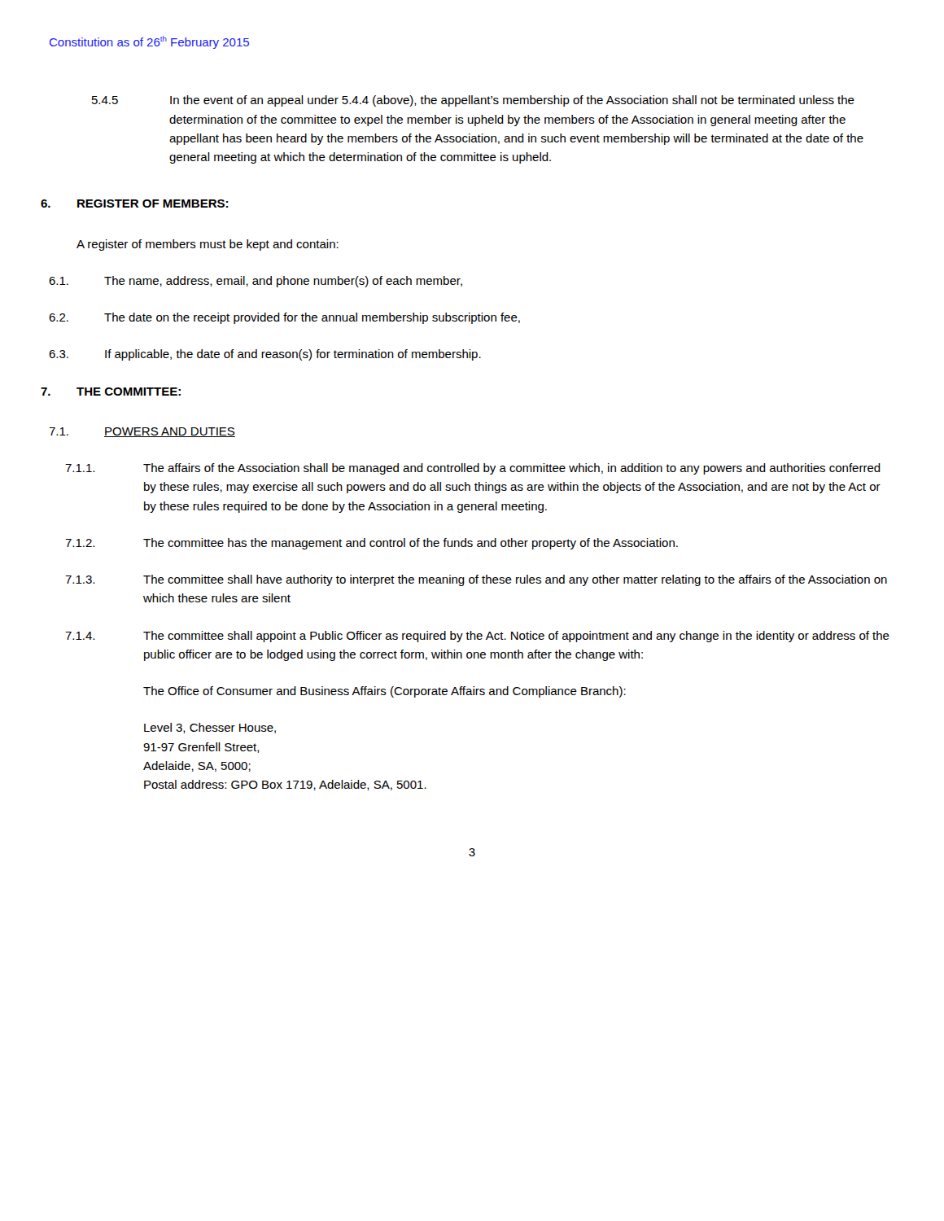Constitution as of 26th February 2015
5.4.5 In the event of an appeal under 5.4.4 (above), the appellant’s membership of the Association shall not be terminated unless the determination of the committee to expel the member is upheld by the members of the Association in general meeting after the appellant has been heard by the members of the Association, and in such event membership will be terminated at the date of the general meeting at which the determination of the committee is upheld.
6. REGISTER OF MEMBERS:
A register of members must be kept and contain:
6.1. The name, address, email, and phone number(s) of each member,
6.2. The date on the receipt provided for the annual membership subscription fee,
6.3. If applicable, the date of and reason(s) for termination of membership.
7. THE COMMITTEE:
7.1. POWERS AND DUTIES
7.1.1. The affairs of the Association shall be managed and controlled by a committee which, in addition to any powers and authorities conferred by these rules, may exercise all such powers and do all such things as are within the objects of the Association, and are not by the Act or by these rules required to be done by the Association in a general meeting.
7.1.2. The committee has the management and control of the funds and other property of the Association.
7.1.3. The committee shall have authority to interpret the meaning of these rules and any other matter relating to the affairs of the Association on which these rules are silent
7.1.4. The committee shall appoint a Public Officer as required by the Act. Notice of appointment and any change in the identity or address of the public officer are to be lodged using the correct form, within one month after the change with:
The Office of Consumer and Business Affairs (Corporate Affairs and Compliance Branch):
Level 3, Chesser House,
91-97 Grenfell Street,
Adelaide, SA, 5000;
Postal address: GPO Box 1719, Adelaide, SA, 5001.
3